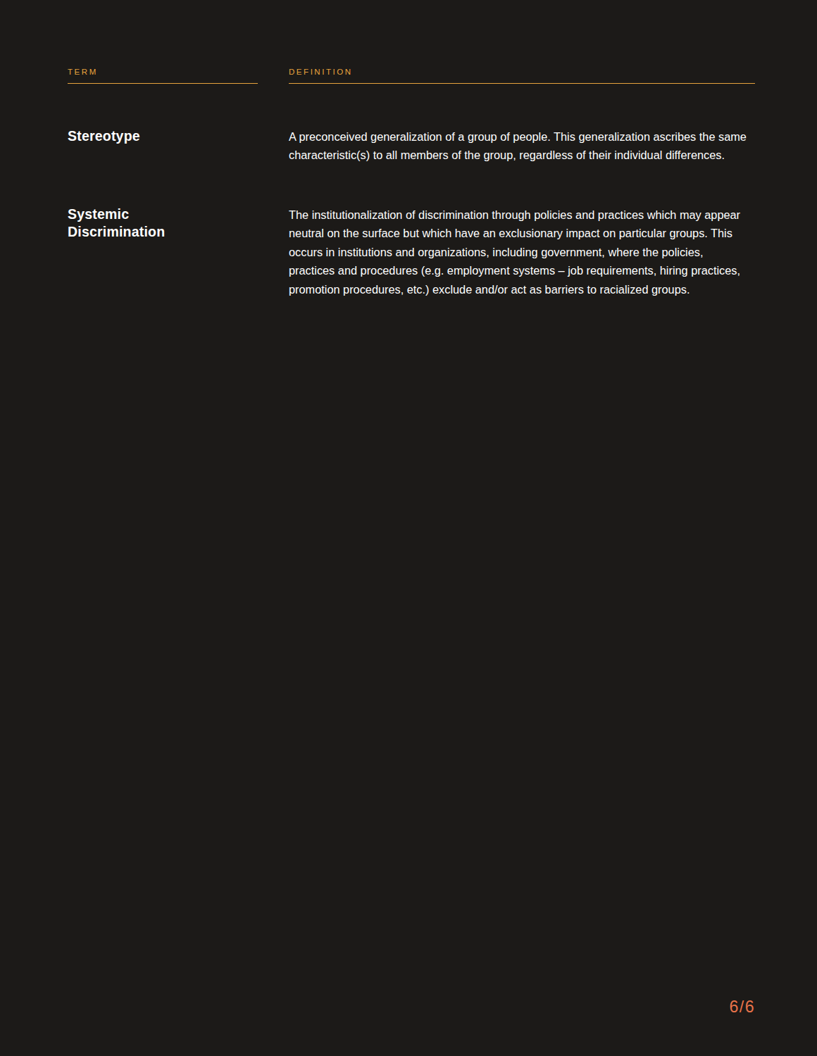Term Definition
Stereotype
A preconceived generalization of a group of people. This generalization ascribes the same characteristic(s) to all members of the group, regardless of their individual differences.
Systemic
Discrimination
The institutionalization of discrimination through policies and practices which may appear neutral on the surface but which have an exclusionary impact on particular groups. This occurs in institutions and organizations, including government, where the policies, practices and procedures (e.g. employment systems – job requirements, hiring practices, promotion procedures, etc.) exclude and/or act as barriers to racialized groups.
6/6